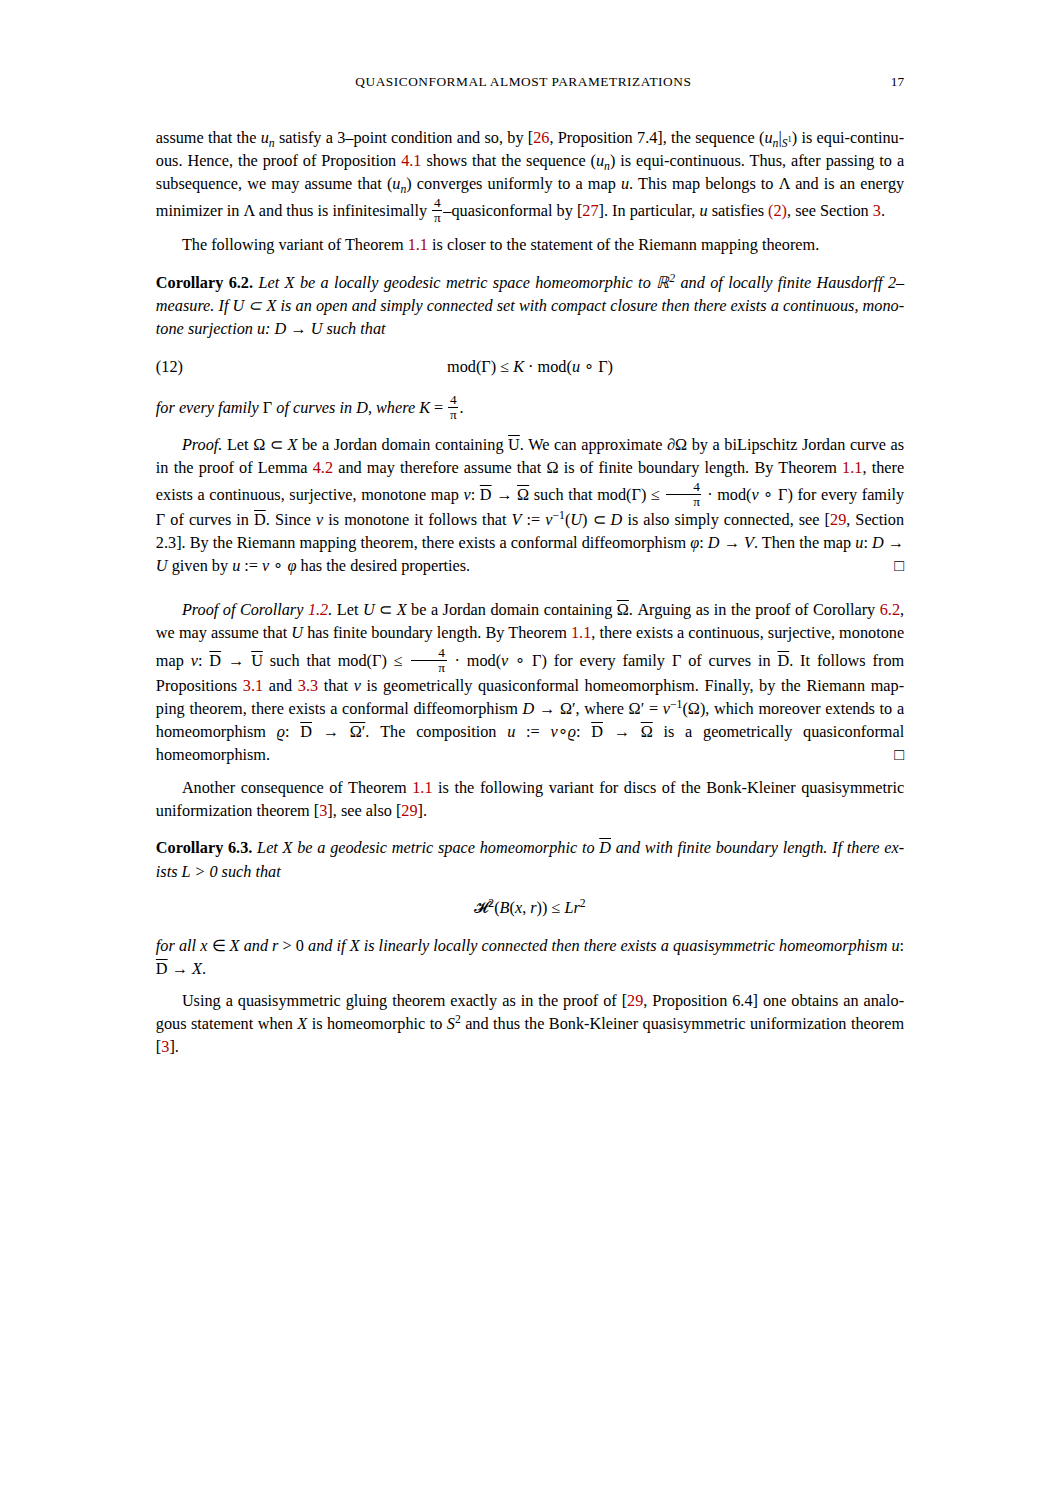QUASICONFORMAL ALMOST PARAMETRIZATIONS 17
assume that the un satisfy a 3–point condition and so, by [26, Proposition 7.4], the sequence (un|S1) is equi-continuous. Hence, the proof of Proposition 4.1 shows that the sequence (un) is equi-continuous. Thus, after passing to a subsequence, we may assume that (un) converges uniformly to a map u. This map belongs to Λ and is an energy minimizer in Λ and thus is infinitesimally 4 π–quasiconformal by [27]. In particular, u satisfies (2), see Section 3.
The following variant of Theorem 1.1 is closer to the statement of the Riemann mapping theorem.
Corollary 6.2. Let X be a locally geodesic metric space homeomorphic to ℝ2 and of locally finite Hausdorff 2–measure. If U ⊂ X is an open and simply connected set with compact closure then there exists a continuous, monotone surjection u: D → U such that
(12) mod(Γ) ≤ K · mod(u ∘ Γ)
for every family Γ of curves in D, where K = 4 π.
Proof. Let Ω ⊂ X be a Jordan domain containing U. We can approximate ∂Ω by a biLipschitz Jordan curve as in the proof of Lemma 4.2 and may therefore assume that Ω is of finite boundary length. By Theorem 1.1, there exists a continuous, surjective, monotone map v: D → Ω such that mod(Γ) ≤ 4 π · mod(v ∘ Γ) for every family Γ of curves in D. Since v is monotone it follows that V := v−1(U) ⊂ D is also simply connected, see [29, Section 2.3]. By the Riemann mapping theorem, there exists a conformal diffeomorphism φ: D → V. Then the map u: D → U given by u := v ∘ φ has the desired properties.
Proof of Corollary 1.2. Let U ⊂ X be a Jordan domain containing Ω. Arguing as in the proof of Corollary 6.2, we may assume that U has finite boundary length. By Theorem 1.1, there exists a continuous, surjective, monotone map v: D → U such that mod(Γ) ≤ 4 π · mod(v ∘ Γ) for every family Γ of curves in D. It follows from Propositions 3.1 and 3.3 that v is geometrically quasiconformal homeomorphism. Finally, by the Riemann mapping theorem, there exists a conformal diffeomorphism D → Ω′, where Ω′ = v−1(Ω), which moreover extends to a homeomorphism ϱ: D → Ω′. The composition u := v∘ϱ: D → Ω is a geometrically quasiconformal homeomorphism.
Another consequence of Theorem 1.1 is the following variant for discs of the Bonk-Kleiner quasisymmetric uniformization theorem [3], see also [29].
Corollary 6.3. Let X be a geodesic metric space homeomorphic to D and with finite boundary length. If there exists L > 0 such that
𝓗2(B(x, r)) ≤ Lr2
for all x ∈ X and r > 0 and if X is linearly locally connected then there exists a quasisymmetric homeomorphism u: D → X.
Using a quasisymmetric gluing theorem exactly as in the proof of [29, Proposition 6.4] one obtains an analogous statement when X is homeomorphic to S2 and thus the Bonk-Kleiner quasisymmetric uniformization theorem [3].